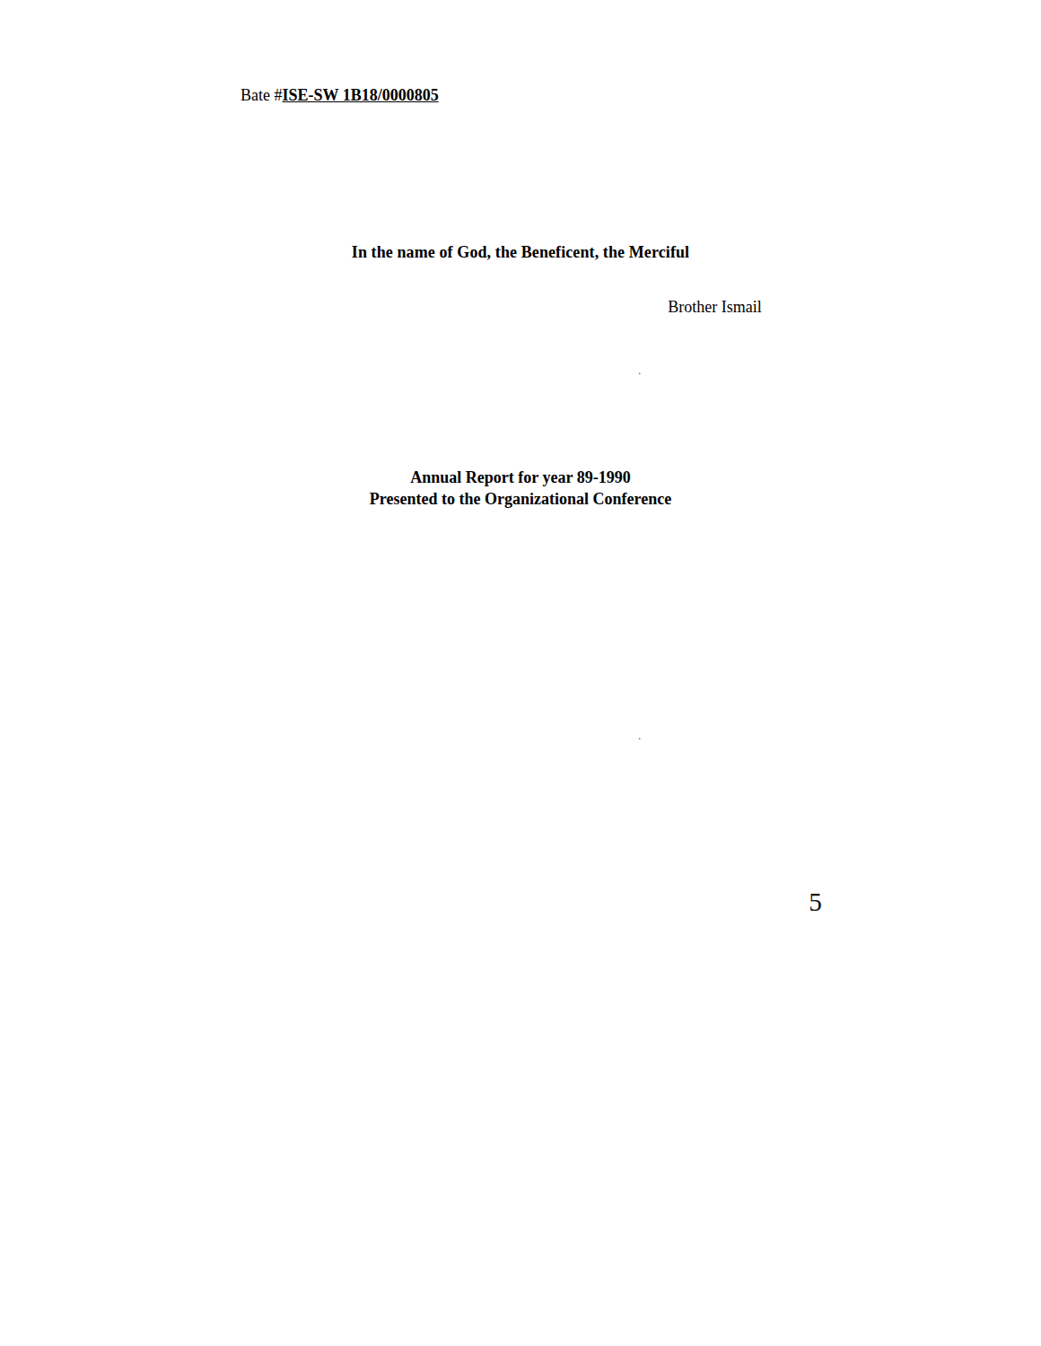Bate #ISE-SW 1B18/0000805
In the name of God, the Beneficent, the Merciful
Brother Ismail
.
Annual Report for year 89-1990
Presented to the Organizational Conference
.
5